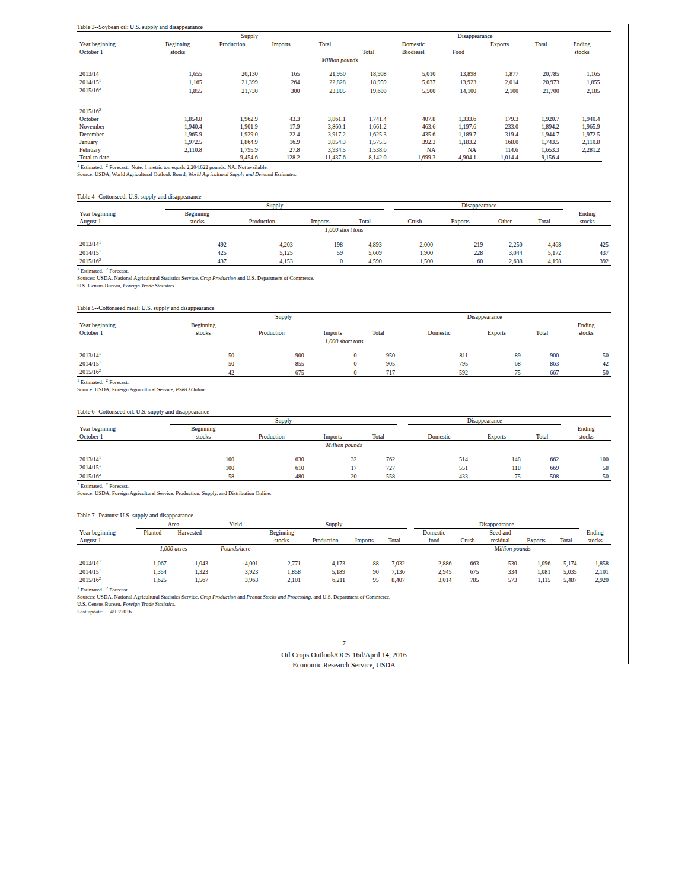Table 3--Soybean oil: U.S. supply and disappearance
| | Supply | Disappearance | |
| Year beginning | Beginning | Production | Imports | Total | Domestic | Exports | Total | Ending |
| October 1 | stocks | | | | Total | Biodiesel | Food | | | stocks |
| Million pounds |
| 2013/14 | 1,655 | 20,130 | 165 | 21,950 | 18,908 | 5,010 | 13,898 | 1,877 | 20,785 | 1,165 |
| 2014/15 1 | 1,165 | 21,399 | 264 | 22,828 | 18,959 | 5,037 | 13,923 | 2,014 | 20,973 | 1,855 |
| 2015/16 2 | 1,855 | 21,730 | 300 | 23,885 | 19,600 | 5,500 | 14,100 | 2,100 | 21,700 | 2,185 |
| 2015/16 2 | |
| October | 1,854.8 | 1,962.9 | 43.3 | 3,861.1 | 1,741.4 | 407.8 | 1,333.6 | 179.3 | 1,920.7 | 1,940.4 |
| November | 1,940.4 | 1,901.9 | 17.9 | 3,860.1 | 1,661.2 | 463.6 | 1,197.6 | 233.0 | 1,894.2 | 1,965.9 |
| December | 1,965.9 | 1,929.0 | 22.4 | 3,917.2 | 1,625.3 | 435.6 | 1,189.7 | 319.4 | 1,944.7 | 1,972.5 |
| January | 1,972.5 | 1,864.9 | 16.9 | 3,854.3 | 1,575.5 | 392.3 | 1,183.2 | 168.0 | 1,743.5 | 2,110.8 |
| February | 2,110.8 | 1,795.9 | 27.8 | 3,934.5 | 1,538.6 | NA | NA | 114.6 | 1,653.3 | 2,281.2 |
| Total to date | | 9,454.6 | 128.2 | 11,437.6 | 8,142.0 | 1,699.3 | 4,904.1 | 1,014.4 | 9,156.4 | |
1 Estimated. 2 Forecast. Note: 1 metric ton equals 2,204.622 pounds. NA: Not available.
Source: USDA, World Agricultural Outlook Board, World Agricultural Supply and Demand Estimates.
Table 4--Cottonseed: U.S. supply and disappearance
| | Supply | | Disappearance | |
| Year beginning | Beginning | | | | | | | | | Ending |
| August 1 | stocks | Production | Imports | Total | | Crush | Exports | Other | Total | stocks |
| 1,000 short tons |
| 2013/14 1 | 492 | 4,203 | 198 | 4,893 | | 2,000 | 219 | 2,250 | 4,468 | 425 |
| 2014/15 1 | 425 | 5,125 | 59 | 5,609 | | 1,900 | 228 | 3,044 | 5,172 | 437 |
| 2015/16 2 | 437 | 4,153 | 0 | 4,590 | | 1,500 | 60 | 2,638 | 4,198 | 392 |
1 Estimated. 2 Forecast.
Sources: USDA, National Agricultural Statistics Service, Crop Production and U.S. Department of Commerce,
U.S. Census Bureau, Foreign Trade Statistics.
Table 5--Cottonseed meal: U.S. supply and disappearance
| | Supply | | Disappearance | |
| Year beginning | Beginning | | | | | | | | Ending |
| October 1 | stocks | Production | Imports | Total | | Domestic | Exports | Total | stocks |
| 1,000 short tons |
| 2013/14 1 | 50 | 900 | 0 | 950 | | 811 | 89 | 900 | 50 |
| 2014/15 1 | 50 | 855 | 0 | 905 | | 795 | 68 | 863 | 42 |
| 2015/16 2 | 42 | 675 | 0 | 717 | | 592 | 75 | 667 | 50 |
1 Estimated. 2 Forecast.
Source: USDA, Foreign Agricultural Service, PS&D Online.
Table 6--Cottonseed oil: U.S. supply and disappearance
| | Supply | | Disappearance | |
| Year beginning | Beginning | | | | | | | | Ending |
| October 1 | stocks | Production | Imports | Total | | Domestic | Exports | Total | stocks |
| Million pounds |
| 2013/14 1 | 100 | 630 | 32 | 762 | | 514 | 148 | 662 | 100 |
| 2014/15 1 | 100 | 610 | 17 | 727 | | 551 | 118 | 669 | 58 |
| 2015/16 2 | 58 | 480 | 20 | 558 | | 433 | 75 | 508 | 50 |
1 Estimated. 2 Forecast.
Source: USDA, Foreign Agricultural Service, Production, Supply, and Distribution Online.
Table 7--Peanuts: U.S. supply and disappearance
| | Area | Yield | Supply | | Disappearance | |
| Year beginning | Planted | Harvested | | Beginning | | | | | Domestic | | Seed and | | | Ending |
| August 1 | | | | stocks | Production | Imports | Total | | food | Crush | residual | Exports | Total | stocks |
| | 1,000 acres | Pounds/acre | | | Million pounds |
| 2013/14 1 | 1,067 | 1,043 | 4,001 | 2,771 | 4,173 | 88 | 7,032 | | 2,886 | 663 | 530 | 1,096 | 5,174 | 1,858 |
| 2014/15 1 | 1,354 | 1,323 | 3,923 | 1,858 | 5,189 | 90 | 7,136 | | 2,945 | 675 | 334 | 1,081 | 5,035 | 2,101 |
| 2015/16 2 | 1,625 | 1,567 | 3,963 | 2,101 | 6,211 | 95 | 8,407 | | 3,014 | 785 | 573 | 1,115 | 5,487 | 2,920 |
1 Estimated. 2 Forecast.
Sources: USDA, National Agricultural Statistics Service, Crop Production and Peanut Stocks and Processing, and U.S. Department of Commerce,
U.S. Census Bureau, Foreign Trade Statistics.
Last update: 4/13/2016
7
Oil Crops Outlook/OCS-16d/April 14, 2016
Economic Research Service, USDA